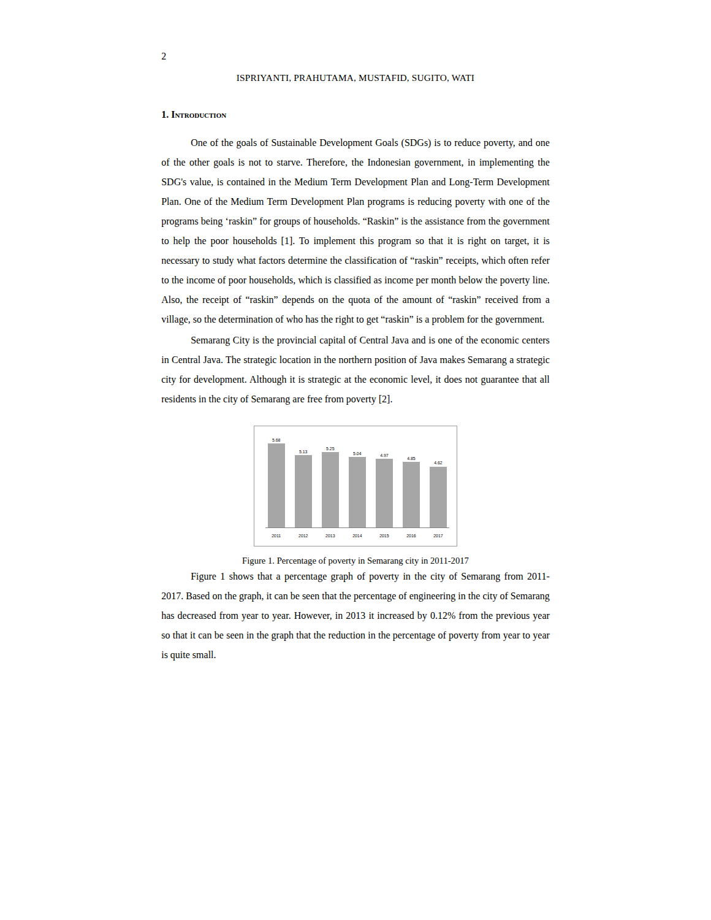2
ISPRIYANTI, PRAHUTAMA, MUSTAFID, SUGITO, WATI
1. Introduction
One of the goals of Sustainable Development Goals (SDGs) is to reduce poverty, and one of the other goals is not to starve. Therefore, the Indonesian government, in implementing the SDG's value, is contained in the Medium Term Development Plan and Long-Term Development Plan. One of the Medium Term Development Plan programs is reducing poverty with one of the programs being ‘raskin” for groups of households. “Raskin” is the assistance from the government to help the poor households [1]. To implement this program so that it is right on target, it is necessary to study what factors determine the classification of “raskin” receipts, which often refer to the income of poor households, which is classified as income per month below the poverty line. Also, the receipt of “raskin” depends on the quota of the amount of “raskin” received from a village, so the determination of who has the right to get “raskin” is a problem for the government.
Semarang City is the provincial capital of Central Java and is one of the economic centers in Central Java. The strategic location in the northern position of Java makes Semarang a strategic city for development. Although it is strategic at the economic level, it does not guarantee that all residents in the city of Semarang are free from poverty [2].
5.68
5.13
5.25
5.04
4.97
4.85
4.62
2011201220132014201520162017
Figure 1. Percentage of poverty in Semarang city in 2011-2017
Figure 1 shows that a percentage graph of poverty in the city of Semarang from 2011-2017. Based on the graph, it can be seen that the percentage of engineering in the city of Semarang has decreased from year to year. However, in 2013 it increased by 0.12% from the previous year so that it can be seen in the graph that the reduction in the percentage of poverty from year to year is quite small.